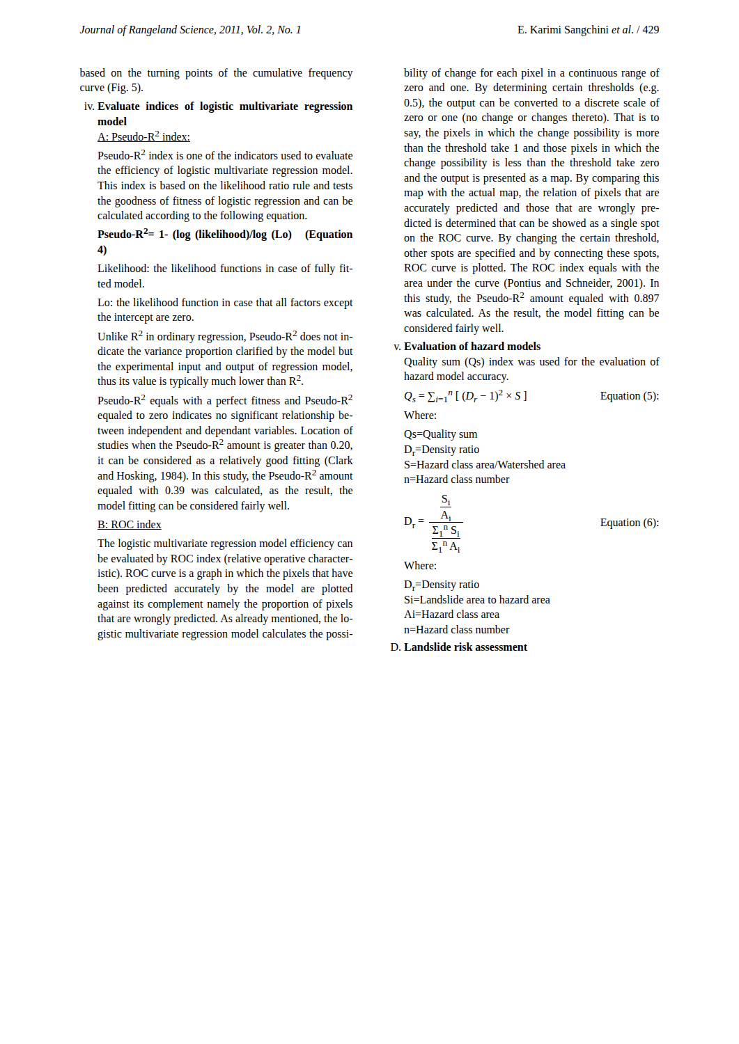Journal of Rangeland Science, 2011, Vol. 2, No. 1 E. Karimi Sangchini et al. / 429
based on the turning points of the cumulative frequency curve (Fig. 5).
Evaluate indices of logistic multivariate regression model
A: Pseudo-R2 index:
Pseudo-R2 index is one of the indicators used to evaluate the efficiency of logistic multivariate regression model. This index is based on the likelihood ratio rule and tests the goodness of fitness of logistic regression and can be calculated according to the following equation.
Pseudo-R2= 1- (log (likelihood)/log (Lo) (Equation 4)
Likelihood: the likelihood functions in case of fully fitted model.
Lo: the likelihood function in case that all factors except the intercept are zero.
Unlike R2 in ordinary regression, Pseudo-R2 does not indicate the variance proportion clarified by the model but the experimental input and output of regression model, thus its value is typically much lower than R2.
Pseudo-R2 equals with a perfect fitness and Pseudo-R2 equaled to zero indicates no significant relationship between independent and dependant variables. Location of studies when the Pseudo-R2 amount is greater than 0.20, it can be considered as a relatively good fitting (Clark and Hosking, 1984). In this study, the Pseudo-R2 amount equaled with 0.39 was calculated, as the result, the model fitting can be considered fairly well.
B: ROC index
The logistic multivariate regression model efficiency can be evaluated by ROC index (relative operative characteristic). ROC curve is a graph in which the pixels that have been predicted accurately by the model are plotted against its complement namely the proportion of pixels that are wrongly predicted. As already mentioned, the logistic multivariate regression model calculates the possibility of change for each pixel in a continuous range of zero and one. By determining certain thresholds (e.g. 0.5), the output can be converted to a discrete scale of zero or one (no change or changes thereto). That is to say, the pixels in which the change possibility is more than the threshold take 1 and those pixels in which the change possibility is less than the threshold take zero and the output is presented as a map. By comparing this map with the actual map, the relation of pixels that are accurately predicted and those that are wrongly predicted is determined that can be showed as a single spot on the ROC curve. By changing the certain threshold, other spots are specified and by connecting these spots, ROC curve is plotted. The ROC index equals with the area under the curve (Pontius and Schneider, 2001). In this study, the Pseudo-R2 amount equaled with 0.897 was calculated. As the result, the model fitting can be considered fairly well.
Evaluation of hazard models
Quality sum (Qs) index was used for the evaluation of hazard model accuracy.
Qs = ∑i=1n [ (Dr − 1)2 × S ] Equation (5):
Where:
Qs=Quality sum
Dr=Density ratio
S=Hazard class area/Watershed area
n=Hazard class number
Dr = Si Ai Σ1n Si Σ1n Ai Equation (6):
Where:
Dr=Density ratio
Si=Landslide area to hazard area
Ai=Hazard class area
n=Hazard class number
Landslide risk assessment